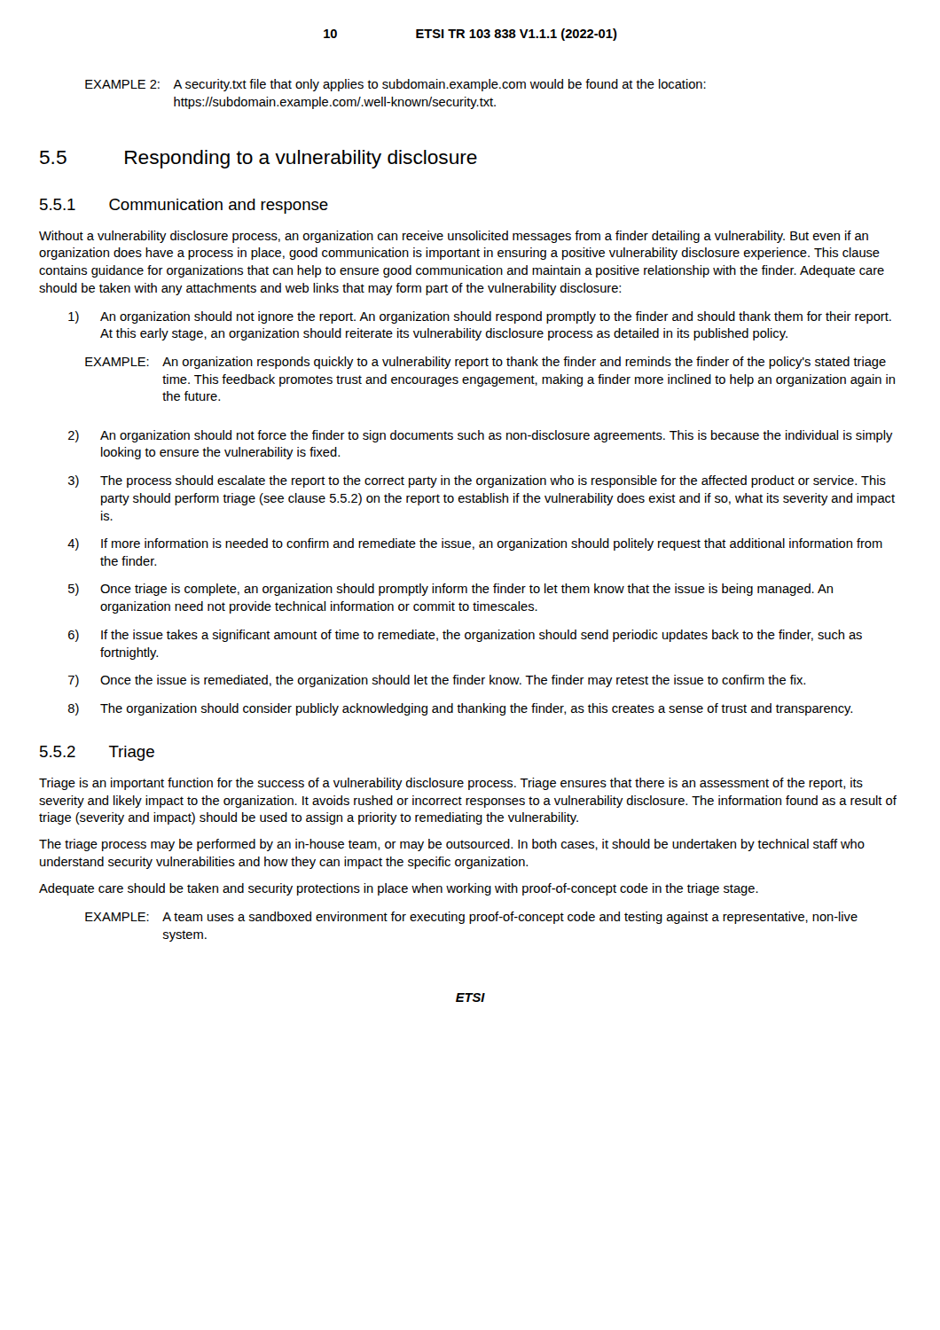10 ETSI TR 103 838 V1.1.1 (2022-01)
EXAMPLE 2:
A security.txt file that only applies to subdomain.example.com would be found at the location: https://subdomain.example.com/.well-known/security.txt.
5.5 Responding to a vulnerability disclosure
5.5.1 Communication and response
Without a vulnerability disclosure process, an organization can receive unsolicited messages from a finder detailing a vulnerability. But even if an organization does have a process in place, good communication is important in ensuring a positive vulnerability disclosure experience. This clause contains guidance for organizations that can help to ensure good communication and maintain a positive relationship with the finder. Adequate care should be taken with any attachments and web links that may form part of the vulnerability disclosure:
1) An organization should not ignore the report. An organization should respond promptly to the finder and should thank them for their report. At this early stage, an organization should reiterate its vulnerability disclosure process as detailed in its published policy.
EXAMPLE:
An organization responds quickly to a vulnerability report to thank the finder and reminds the finder of the policy's stated triage time. This feedback promotes trust and encourages engagement, making a finder more inclined to help an organization again in the future.
2) An organization should not force the finder to sign documents such as non-disclosure agreements. This is because the individual is simply looking to ensure the vulnerability is fixed.
3) The process should escalate the report to the correct party in the organization who is responsible for the affected product or service. This party should perform triage (see clause 5.5.2) on the report to establish if the vulnerability does exist and if so, what its severity and impact is.
4) If more information is needed to confirm and remediate the issue, an organization should politely request that additional information from the finder.
5) Once triage is complete, an organization should promptly inform the finder to let them know that the issue is being managed. An organization need not provide technical information or commit to timescales.
6) If the issue takes a significant amount of time to remediate, the organization should send periodic updates back to the finder, such as fortnightly.
7) Once the issue is remediated, the organization should let the finder know. The finder may retest the issue to confirm the fix.
8) The organization should consider publicly acknowledging and thanking the finder, as this creates a sense of trust and transparency.
5.5.2 Triage
Triage is an important function for the success of a vulnerability disclosure process. Triage ensures that there is an assessment of the report, its severity and likely impact to the organization. It avoids rushed or incorrect responses to a vulnerability disclosure. The information found as a result of triage (severity and impact) should be used to assign a priority to remediating the vulnerability.
The triage process may be performed by an in-house team, or may be outsourced. In both cases, it should be undertaken by technical staff who understand security vulnerabilities and how they can impact the specific organization.
Adequate care should be taken and security protections in place when working with proof-of-concept code in the triage stage.
EXAMPLE:
A team uses a sandboxed environment for executing proof-of-concept code and testing against a representative, non-live system.
ETSI